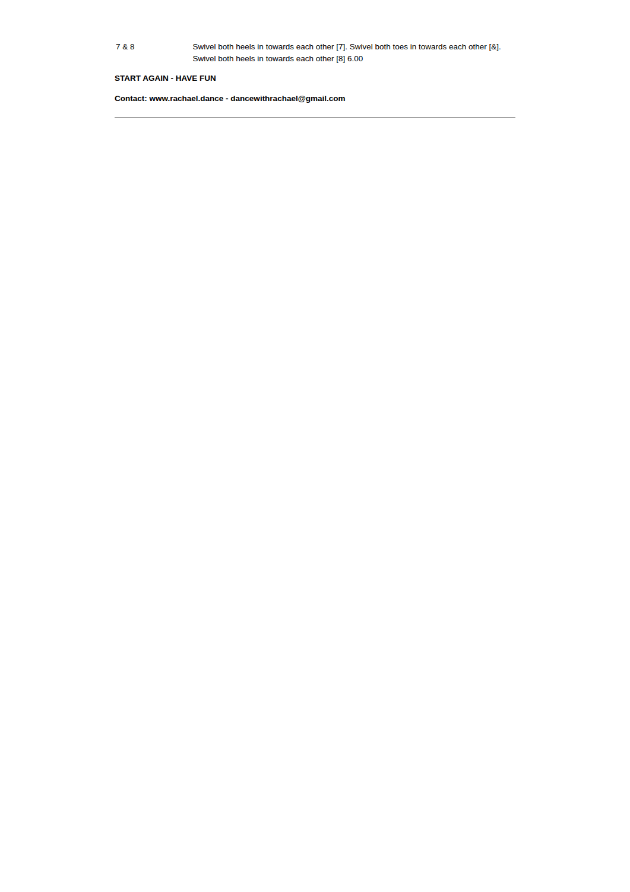7 & 8
Swivel both heels in towards each other [7]. Swivel both toes in towards each other [&].
Swivel both heels in towards each other [8] 6.00
START AGAIN - HAVE FUN
Contact: www.rachael.dance - dancewithrachael@gmail.com